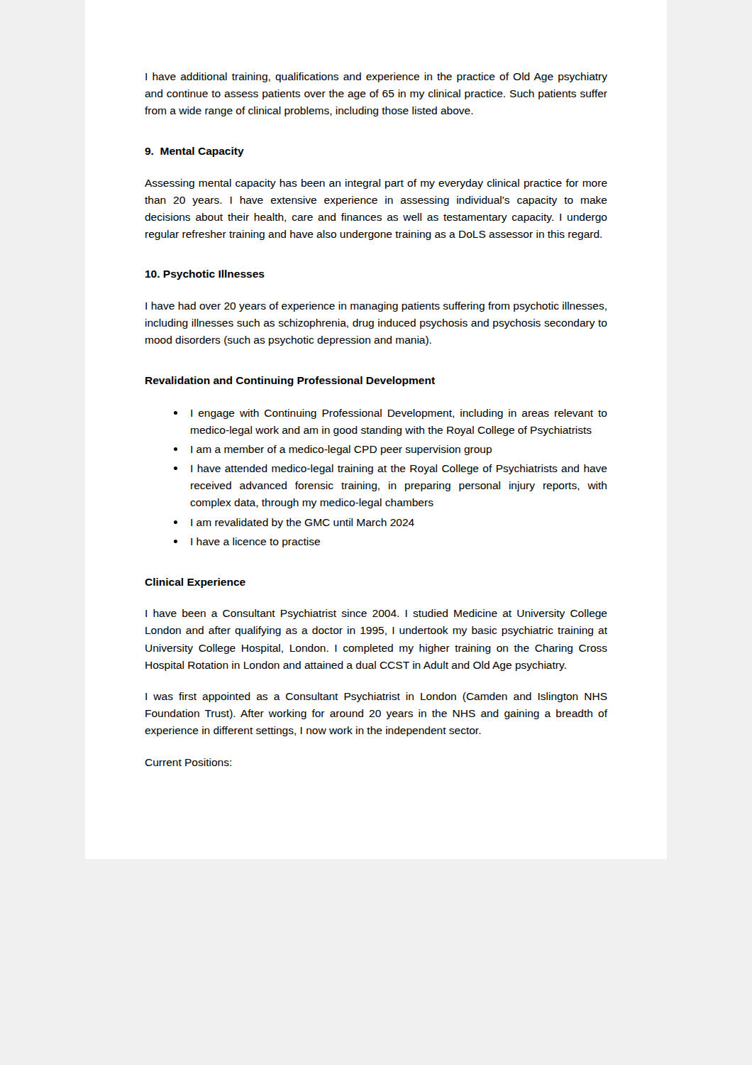I have additional training, qualifications and experience in the practice of Old Age psychiatry and continue to assess patients over the age of 65 in my clinical practice. Such patients suffer from a wide range of clinical problems, including those listed above.
9. Mental Capacity
Assessing mental capacity has been an integral part of my everyday clinical practice for more than 20 years. I have extensive experience in assessing individual's capacity to make decisions about their health, care and finances as well as testamentary capacity. I undergo regular refresher training and have also undergone training as a DoLS assessor in this regard.
10. Psychotic Illnesses
I have had over 20 years of experience in managing patients suffering from psychotic illnesses, including illnesses such as schizophrenia, drug induced psychosis and psychosis secondary to mood disorders (such as psychotic depression and mania).
Revalidation and Continuing Professional Development
I engage with Continuing Professional Development, including in areas relevant to medico-legal work and am in good standing with the Royal College of Psychiatrists
I am a member of a medico-legal CPD peer supervision group
I have attended medico-legal training at the Royal College of Psychiatrists and have received advanced forensic training, in preparing personal injury reports, with complex data, through my medico-legal chambers
I am revalidated by the GMC until March 2024
I have a licence to practise
Clinical Experience
I have been a Consultant Psychiatrist since 2004. I studied Medicine at University College London and after qualifying as a doctor in 1995, I undertook my basic psychiatric training at University College Hospital, London. I completed my higher training on the Charing Cross Hospital Rotation in London and attained a dual CCST in Adult and Old Age psychiatry.
I was first appointed as a Consultant Psychiatrist in London (Camden and Islington NHS Foundation Trust). After working for around 20 years in the NHS and gaining a breadth of experience in different settings, I now work in the independent sector.
Current Positions: